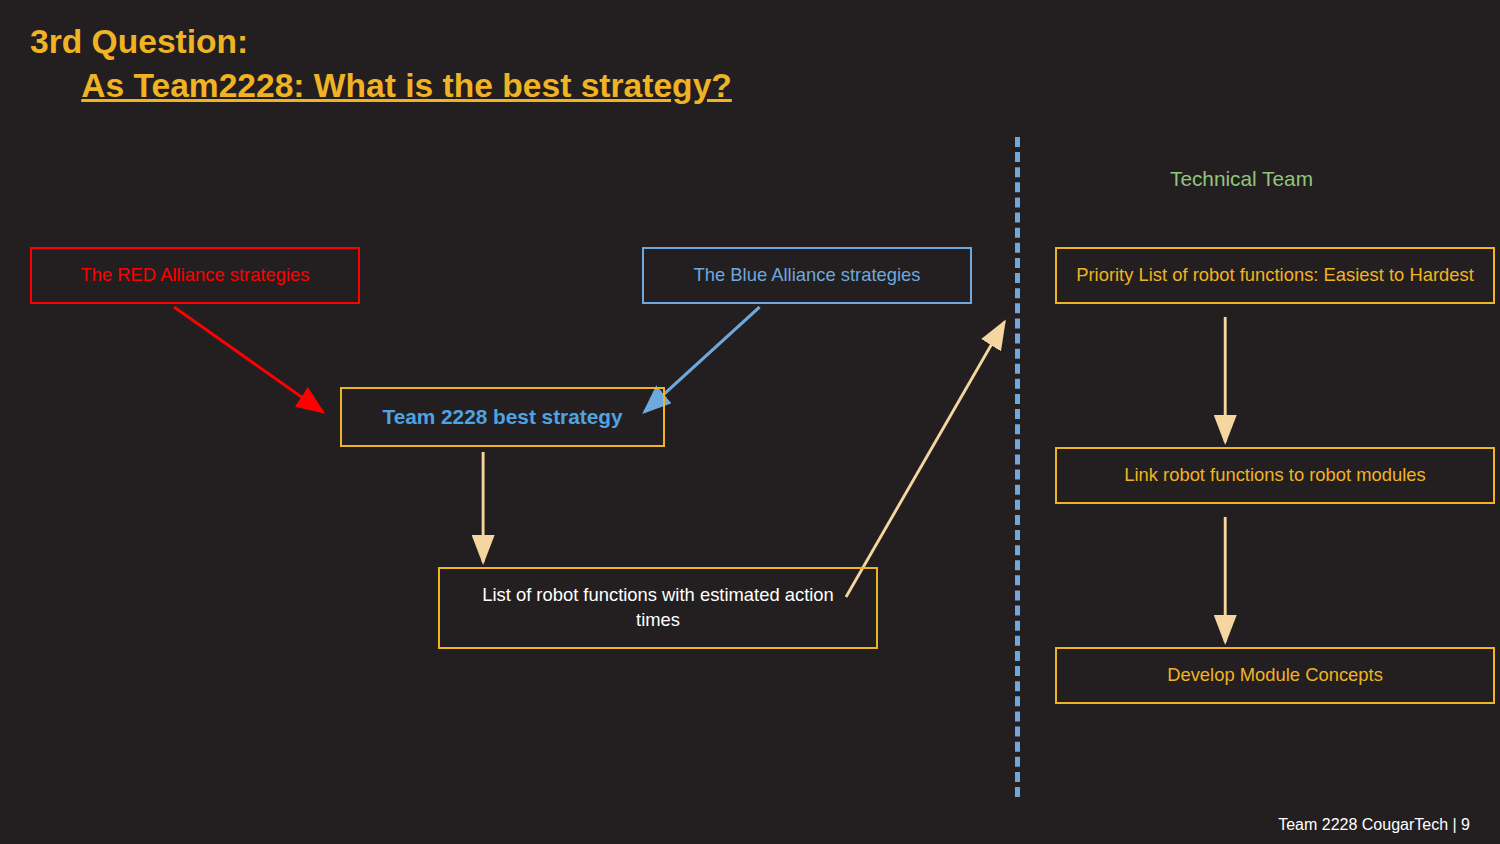3rd Question: As Team2228: What is the best strategy?
Technical Team
The RED Alliance strategies
The Blue Alliance strategies
Team 2228 best strategy
List of robot functions with estimated action times
Priority List of robot functions: Easiest to Hardest
Link robot functions to robot modules
Develop Module Concepts
Team 2228 CougarTech | 9